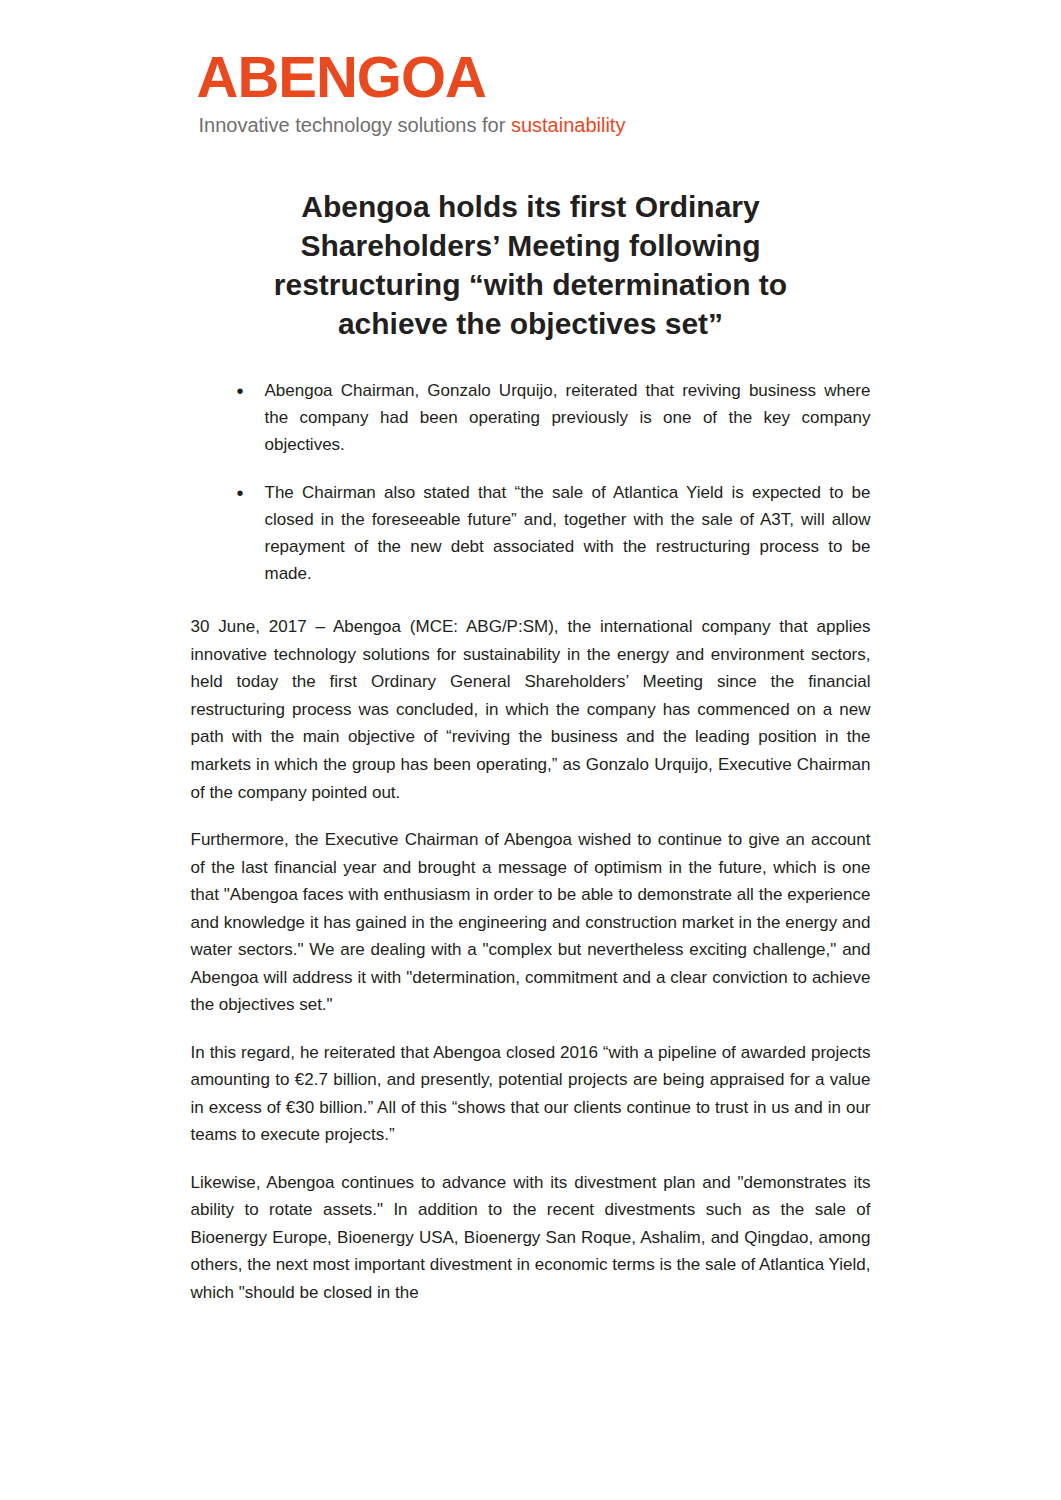ABENGOA
Innovative technology solutions for sustainability
Abengoa holds its first Ordinary Shareholders’ Meeting following restructuring “with determination to achieve the objectives set”
Abengoa Chairman, Gonzalo Urquijo, reiterated that reviving business where the company had been operating previously is one of the key company objectives.
The Chairman also stated that “the sale of Atlantica Yield is expected to be closed in the foreseeable future” and, together with the sale of A3T, will allow repayment of the new debt associated with the restructuring process to be made.
30 June, 2017 – Abengoa (MCE: ABG/P:SM), the international company that applies innovative technology solutions for sustainability in the energy and environment sectors, held today the first Ordinary General Shareholders’ Meeting since the financial restructuring process was concluded, in which the company has commenced on a new path with the main objective of “reviving the business and the leading position in the markets in which the group has been operating,” as Gonzalo Urquijo, Executive Chairman of the company pointed out.
Furthermore, the Executive Chairman of Abengoa wished to continue to give an account of the last financial year and brought a message of optimism in the future, which is one that "Abengoa faces with enthusiasm in order to be able to demonstrate all the experience and knowledge it has gained in the engineering and construction market in the energy and water sectors." We are dealing with a "complex but nevertheless exciting challenge," and Abengoa will address it with "determination, commitment and a clear conviction to achieve the objectives set."
In this regard, he reiterated that Abengoa closed 2016 “with a pipeline of awarded projects amounting to €2.7 billion, and presently, potential projects are being appraised for a value in excess of €30 billion.” All of this “shows that our clients continue to trust in us and in our teams to execute projects.”
Likewise, Abengoa continues to advance with its divestment plan and "demonstrates its ability to rotate assets." In addition to the recent divestments such as the sale of Bioenergy Europe, Bioenergy USA, Bioenergy San Roque, Ashalim, and Qingdao, among others, the next most important divestment in economic terms is the sale of Atlantica Yield, which "should be closed in the